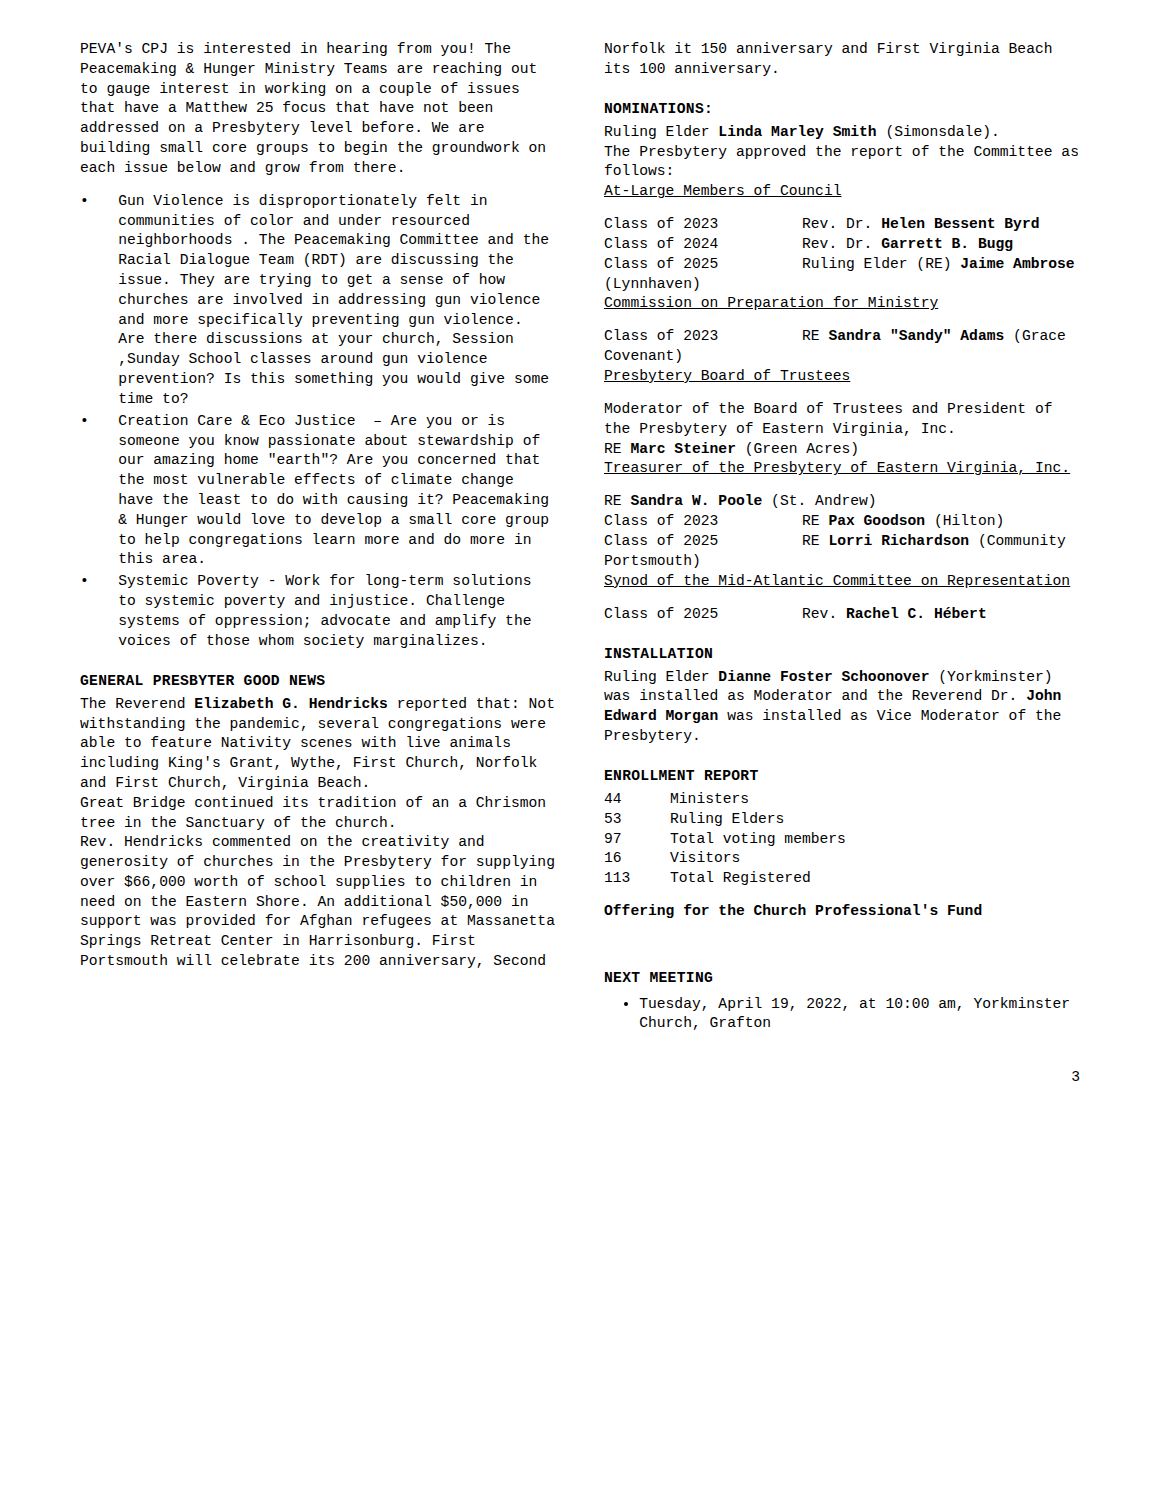PEVA's CPJ is interested in hearing from you! The Peacemaking & Hunger Ministry Teams are reaching out to gauge interest in working on a couple of issues that have a Matthew 25 focus that have not been addressed on a Presbytery level before. We are building small core groups to begin the groundwork on each issue below and grow from there.
Gun Violence is disproportionately felt in communities of color and under resourced neighborhoods . The Peacemaking Committee and the Racial Dialogue Team (RDT) are discussing the issue. They are trying to get a sense of how churches are involved in addressing gun violence and more specifically preventing gun violence. Are there discussions at your church, Session ,Sunday School classes around gun violence prevention? Is this something you would give some time to?
Creation Care & Eco Justice – Are you or is someone you know passionate about stewardship of our amazing home "earth"? Are you concerned that the most vulnerable effects of climate change have the least to do with causing it? Peacemaking & Hunger would love to develop a small core group to help congregations learn more and do more in this area.
Systemic Poverty - Work for long-term solutions to systemic poverty and injustice. Challenge systems of oppression; advocate and amplify the voices of those whom society marginalizes.
GENERAL PRESBYTER GOOD NEWS
The Reverend Elizabeth G. Hendricks reported that: Not withstanding the pandemic, several congregations were able to feature Nativity scenes with live animals including King's Grant, Wythe, First Church, Norfolk and First Church, Virginia Beach.
Great Bridge continued its tradition of an a Chrismon tree in the Sanctuary of the church.
Rev. Hendricks commented on the creativity and generosity of churches in the Presbytery for supplying over $66,000 worth of school supplies to children in need on the Eastern Shore. An additional $50,000 in support was provided for Afghan refugees at Massanetta Springs Retreat Center in Harrisonburg. First Portsmouth will celebrate its 200 anniversary, Second
Norfolk it 150 anniversary and First Virginia Beach its 100 anniversary.
NOMINATIONS:
Ruling Elder Linda Marley Smith (Simonsdale).
The Presbytery approved the report of the Committee as follows:
At-Large Members of Council
Class of 2023 Rev. Dr. Helen Bessent Byrd Class of 2024 Rev. Dr. Garrett B. Bugg Class of 2025 Ruling Elder (RE) Jaime Ambrose (Lynnhaven) Commission on Preparation for Ministry
Class of 2023 RE Sandra "Sandy" Adams (Grace Covenant) Presbytery Board of Trustees
Moderator of the Board of Trustees and President of the Presbytery of Eastern Virginia, Inc.
RE Marc Steiner (Green Acres)
Treasurer of the Presbytery of Eastern Virginia, Inc.
RE Sandra W. Poole (St. Andrew)
Class of 2023 RE Pax Goodson (Hilton) Class of 2025 RE Lorri Richardson (Community Portsmouth) Synod of the Mid-Atlantic Committee on Representation
Class of 2025 Rev. Rachel C. Hébert
INSTALLATION
Ruling Elder Dianne Foster Schoonover (Yorkminster) was installed as Moderator and the Reverend Dr. John Edward Morgan was installed as Vice Moderator of the Presbytery.
ENROLLMENT REPORT
44 Ministers 53 Ruling Elders 97 Total voting members 16 Visitors 113 Total Registered
Offering for the Church Professional's Fund
NEXT MEETING
Tuesday, April 19, 2022, at 10:00 am, Yorkminster Church, Grafton
3